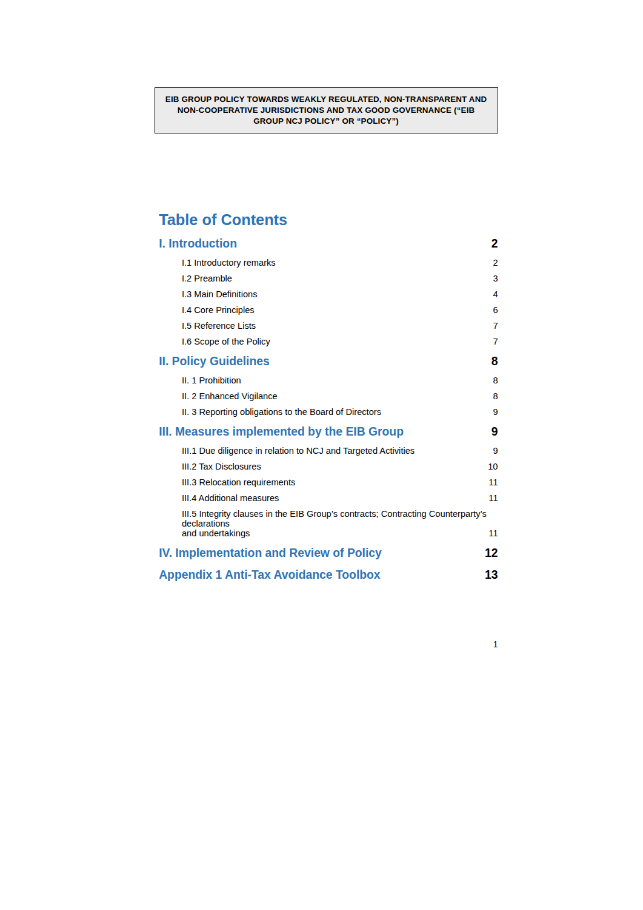EIB GROUP POLICY TOWARDS WEAKLY REGULATED, NON-TRANSPARENT AND NON-COOPERATIVE JURISDICTIONS AND TAX GOOD GOVERNANCE (“EIB GROUP NCJ POLICY” OR “POLICY”)
Table of Contents
I. Introduction 2
I.1 Introductory remarks 2
I.2 Preamble 3
I.3 Main Definitions 4
I.4 Core Principles 6
I.5 Reference Lists 7
I.6 Scope of the Policy 7
II. Policy Guidelines 8
II. 1 Prohibition 8
II. 2 Enhanced Vigilance 8
II. 3 Reporting obligations to the Board of Directors 9
III. Measures implemented by the EIB Group 9
III.1 Due diligence in relation to NCJ and Targeted Activities 9
III.2 Tax Disclosures 10
III.3 Relocation requirements 11
III.4 Additional measures 11
III.5 Integrity clauses in the EIB Group’s contracts; Contracting Counterparty’s declarations and undertakings 11
IV. Implementation and Review of Policy 12
Appendix 1 Anti-Tax Avoidance Toolbox 13
1